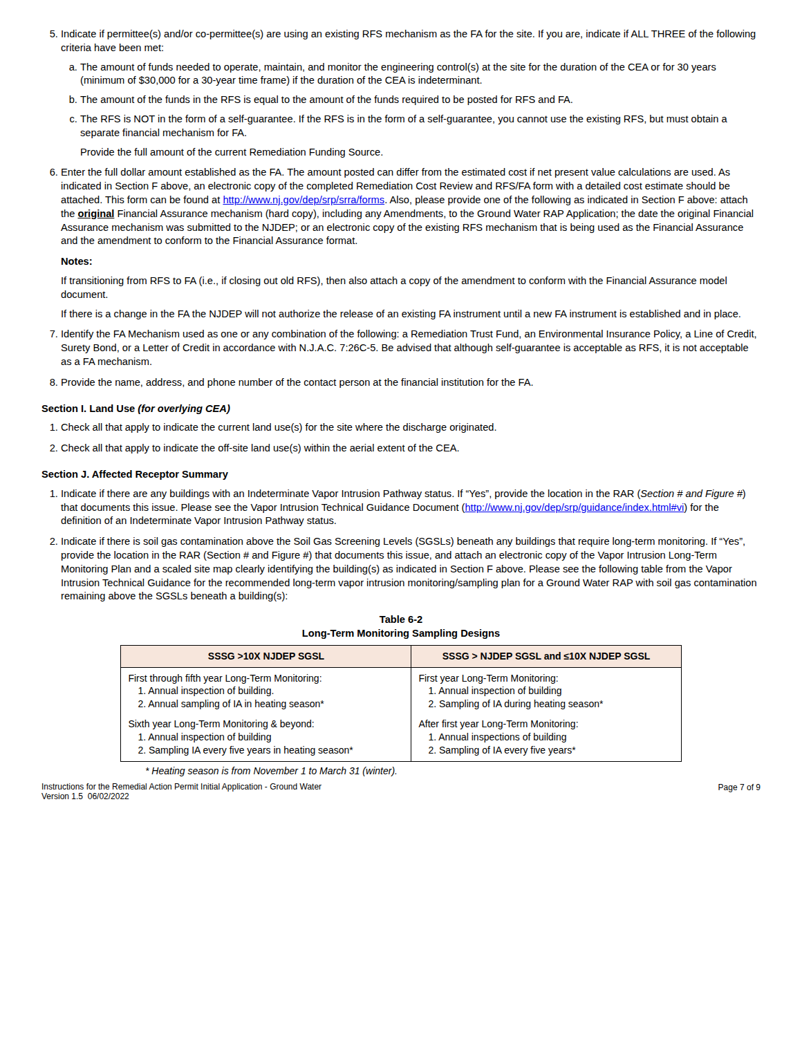Indicate if permittee(s) and/or co-permittee(s) are using an existing RFS mechanism as the FA for the site. If you are, indicate if ALL THREE of the following criteria have been met:
The amount of funds needed to operate, maintain, and monitor the engineering control(s) at the site for the duration of the CEA or for 30 years (minimum of $30,000 for a 30-year time frame) if the duration of the CEA is indeterminant.
The amount of the funds in the RFS is equal to the amount of the funds required to be posted for RFS and FA.
The RFS is NOT in the form of a self-guarantee. If the RFS is in the form of a self-guarantee, you cannot use the existing RFS, but must obtain a separate financial mechanism for FA.
Provide the full amount of the current Remediation Funding Source.
Enter the full dollar amount established as the FA. The amount posted can differ from the estimated cost if net present value calculations are used. As indicated in Section F above, an electronic copy of the completed Remediation Cost Review and RFS/FA form with a detailed cost estimate should be attached. This form can be found at http://www.nj.gov/dep/srp/srra/forms. Also, please provide one of the following as indicated in Section F above: attach the original Financial Assurance mechanism (hard copy), including any Amendments, to the Ground Water RAP Application; the date the original Financial Assurance mechanism was submitted to the NJDEP; or an electronic copy of the existing RFS mechanism that is being used as the Financial Assurance and the amendment to conform to the Financial Assurance format.
Notes:
If transitioning from RFS to FA (i.e., if closing out old RFS), then also attach a copy of the amendment to conform with the Financial Assurance model document.
If there is a change in the FA the NJDEP will not authorize the release of an existing FA instrument until a new FA instrument is established and in place.
Identify the FA Mechanism used as one or any combination of the following: a Remediation Trust Fund, an Environmental Insurance Policy, a Line of Credit, Surety Bond, or a Letter of Credit in accordance with N.J.A.C. 7:26C-5. Be advised that although self-guarantee is acceptable as RFS, it is not acceptable as a FA mechanism.
Provide the name, address, and phone number of the contact person at the financial institution for the FA.
Section I. Land Use (for overlying CEA)
Check all that apply to indicate the current land use(s) for the site where the discharge originated.
Check all that apply to indicate the off-site land use(s) within the aerial extent of the CEA.
Section J. Affected Receptor Summary
Indicate if there are any buildings with an Indeterminate Vapor Intrusion Pathway status. If “Yes”, provide the location in the RAR (Section # and Figure #) that documents this issue. Please see the Vapor Intrusion Technical Guidance Document (http://www.nj.gov/dep/srp/guidance/index.html#vi) for the definition of an Indeterminate Vapor Intrusion Pathway status.
Indicate if there is soil gas contamination above the Soil Gas Screening Levels (SGSLs) beneath any buildings that require long-term monitoring. If “Yes”, provide the location in the RAR (Section # and Figure #) that documents this issue, and attach an electronic copy of the Vapor Intrusion Long-Term Monitoring Plan and a scaled site map clearly identifying the building(s) as indicated in Section F above. Please see the following table from the Vapor Intrusion Technical Guidance for the recommended long-term vapor intrusion monitoring/sampling plan for a Ground Water RAP with soil gas contamination remaining above the SGSLs beneath a building(s):
Table 6-2
Long-Term Monitoring Sampling Designs
| SSSG >10X NJDEP SGSL | SSSG > NJDEP SGSL and ≤10X NJDEP SGSL |
| --- | --- |
| First through fifth year Long-Term Monitoring: 1. Annual inspection of building. 2. Annual sampling of IA in heating season* Sixth year Long-Term Monitoring & beyond: 1. Annual inspection of building 2. Sampling IA every five years in heating season* | First year Long-Term Monitoring: 1. Annual inspection of building 2. Sampling of IA during heating season* After first year Long-Term Monitoring: 1. Annual inspections of building 2. Sampling of IA every five years* |
* Heating season is from November 1 to March 31 (winter).
Instructions for the Remedial Action Permit Initial Application - Ground Water
Version 1.5 06/02/2022
Page 7 of 9